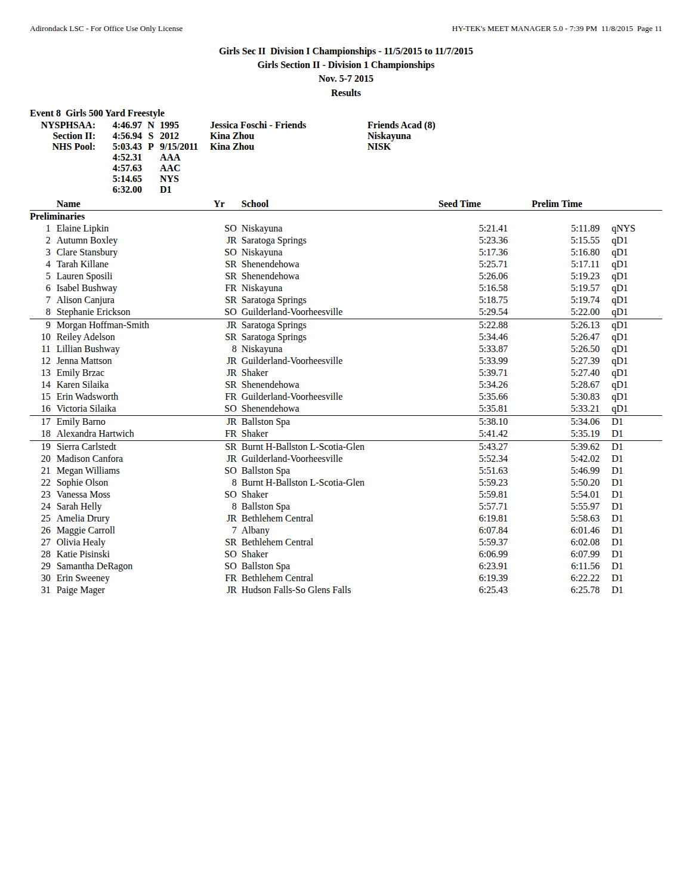Adirondack LSC - For Office Use Only License
HY-TEK's MEET MANAGER 5.0 - 7:39 PM 11/8/2015 Page 11
Girls Sec II Division I Championships - 11/5/2015 to 11/7/2015
Girls Section II - Division 1 Championships
Nov. 5-7 2015
Results
Event 8 Girls 500 Yard Freestyle
| NYSPHSAA: | 4:46.97 | N | 1995 | Jessica Foschi - Friends | Friends Acad (8) |
| Section II: | 4:56.94 | S | 2012 | Kina Zhou | Niskayuna |
| NHS Pool: | 5:03.43 | P | 9/15/2011 | Kina Zhou | NISK |
| | 4:52.31 | | AAA | | |
| | 4:57.63 | | AAC | | |
| | 5:14.65 | | NYS | | |
| | 6:32.00 | | D1 | | |
| | Name | Yr | School | Seed Time | Prelim Time | |
| --- | --- | --- | --- | --- | --- | --- |
| Preliminaries |
| 1 | Elaine Lipkin | SO | Niskayuna | 5:21.41 | 5:11.89 | qNYS |
| 2 | Autumn Boxley | JR | Saratoga Springs | 5:23.36 | 5:15.55 | qD1 |
| 3 | Clare Stansbury | SO | Niskayuna | 5:17.36 | 5:16.80 | qD1 |
| 4 | Tarah Killane | SR | Shenendehowa | 5:25.71 | 5:17.11 | qD1 |
| 5 | Lauren Sposili | SR | Shenendehowa | 5:26.06 | 5:19.23 | qD1 |
| 6 | Isabel Bushway | FR | Niskayuna | 5:16.58 | 5:19.57 | qD1 |
| 7 | Alison Canjura | SR | Saratoga Springs | 5:18.75 | 5:19.74 | qD1 |
| 8 | Stephanie Erickson | SO | Guilderland-Voorheesville | 5:29.54 | 5:22.00 | qD1 |
| 9 | Morgan Hoffman-Smith | JR | Saratoga Springs | 5:22.88 | 5:26.13 | qD1 |
| 10 | Reiley Adelson | SR | Saratoga Springs | 5:34.46 | 5:26.47 | qD1 |
| 11 | Lillian Bushway | 8 | Niskayuna | 5:33.87 | 5:26.50 | qD1 |
| 12 | Jenna Mattson | JR | Guilderland-Voorheesville | 5:33.99 | 5:27.39 | qD1 |
| 13 | Emily Brzac | JR | Shaker | 5:39.71 | 5:27.40 | qD1 |
| 14 | Karen Silaika | SR | Shenendehowa | 5:34.26 | 5:28.67 | qD1 |
| 15 | Erin Wadsworth | FR | Guilderland-Voorheesville | 5:35.66 | 5:30.83 | qD1 |
| 16 | Victoria Silaika | SO | Shenendehowa | 5:35.81 | 5:33.21 | qD1 |
| 17 | Emily Barno | JR | Ballston Spa | 5:38.10 | 5:34.06 | D1 |
| 18 | Alexandra Hartwich | FR | Shaker | 5:41.42 | 5:35.19 | D1 |
| 19 | Sierra Carlstedt | SR | Burnt H-Ballston L-Scotia-Glen | 5:43.27 | 5:39.62 | D1 |
| 20 | Madison Canfora | JR | Guilderland-Voorheesville | 5:52.34 | 5:42.02 | D1 |
| 21 | Megan Williams | SO | Ballston Spa | 5:51.63 | 5:46.99 | D1 |
| 22 | Sophie Olson | 8 | Burnt H-Ballston L-Scotia-Glen | 5:59.23 | 5:50.20 | D1 |
| 23 | Vanessa Moss | SO | Shaker | 5:59.81 | 5:54.01 | D1 |
| 24 | Sarah Helly | 8 | Ballston Spa | 5:57.71 | 5:55.97 | D1 |
| 25 | Amelia Drury | JR | Bethlehem Central | 6:19.81 | 5:58.63 | D1 |
| 26 | Maggie Carroll | 7 | Albany | 6:07.84 | 6:01.46 | D1 |
| 27 | Olivia Healy | SR | Bethlehem Central | 5:59.37 | 6:02.08 | D1 |
| 28 | Katie Pisinski | SO | Shaker | 6:06.99 | 6:07.99 | D1 |
| 29 | Samantha DeRagon | SO | Ballston Spa | 6:23.91 | 6:11.56 | D1 |
| 30 | Erin Sweeney | FR | Bethlehem Central | 6:19.39 | 6:22.22 | D1 |
| 31 | Paige Mager | JR | Hudson Falls-So Glens Falls | 6:25.43 | 6:25.78 | D1 |